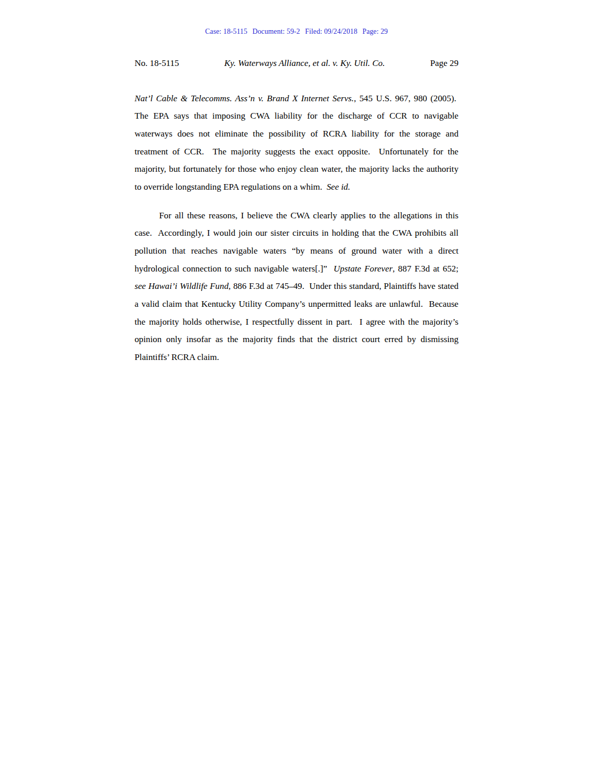Case: 18-5115 Document: 59-2 Filed: 09/24/2018 Page: 29
No. 18-5115
Ky. Waterways Alliance, et al. v. Ky. Util. Co.
Page 29
Nat’l Cable & Telecomms. Ass’n v. Brand X Internet Servs., 545 U.S. 967, 980 (2005). The EPA says that imposing CWA liability for the discharge of CCR to navigable waterways does not eliminate the possibility of RCRA liability for the storage and treatment of CCR. The majority suggests the exact opposite. Unfortunately for the majority, but fortunately for those who enjoy clean water, the majority lacks the authority to override longstanding EPA regulations on a whim. See id.
For all these reasons, I believe the CWA clearly applies to the allegations in this case. Accordingly, I would join our sister circuits in holding that the CWA prohibits all pollution that reaches navigable waters “by means of ground water with a direct hydrological connection to such navigable waters[.]” Upstate Forever, 887 F.3d at 652; see Hawai’i Wildlife Fund, 886 F.3d at 745–49. Under this standard, Plaintiffs have stated a valid claim that Kentucky Utility Company’s unpermitted leaks are unlawful. Because the majority holds otherwise, I respectfully dissent in part. I agree with the majority’s opinion only insofar as the majority finds that the district court erred by dismissing Plaintiffs’ RCRA claim.